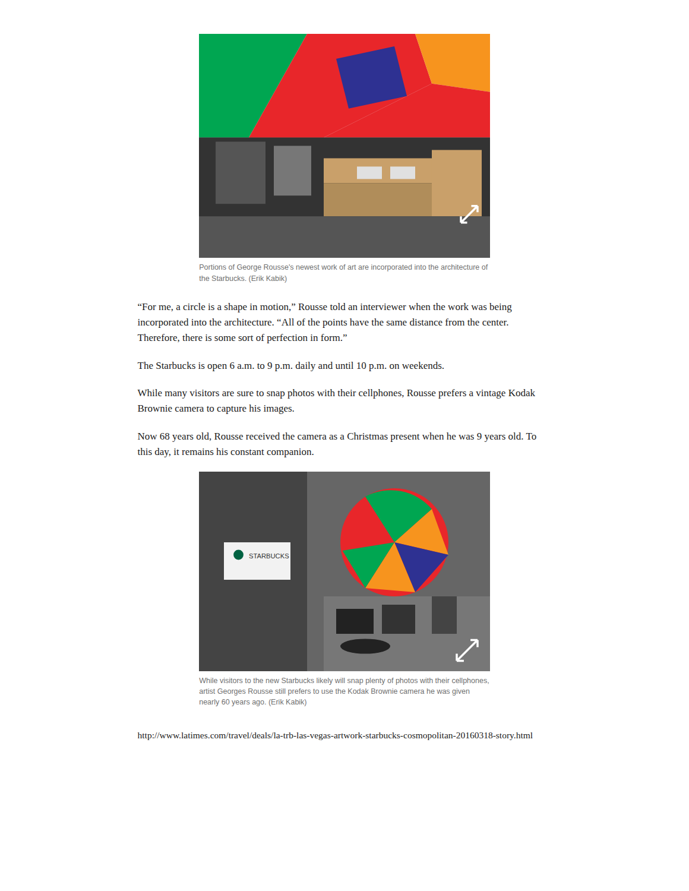Portions of George Rousse's newest work of art are incorporated into the architecture of the Starbucks. (Erik Kabik)
“For me, a circle is a shape in motion,” Rousse told an interviewer when the work was being incorporated into the architecture. “All of the points have the same distance from the center. Therefore, there is some sort of perfection in form.”
The Starbucks is open 6 a.m. to 9 p.m. daily and until 10 p.m. on weekends.
While many visitors are sure to snap photos with their cellphones, Rousse prefers a vintage Kodak Brownie camera to capture his images.
Now 68 years old, Rousse received the camera as a Christmas present when he was 9 years old. To this day, it remains his constant companion.
While visitors to the new Starbucks likely will snap plenty of photos with their cellphones, artist Georges Rousse still prefers to use the Kodak Brownie camera he was given nearly 60 years ago. (Erik Kabik)
http://www.latimes.com/travel/deals/la-trb-las-vegas-artwork-starbucks-cosmopolitan-20160318-story.html